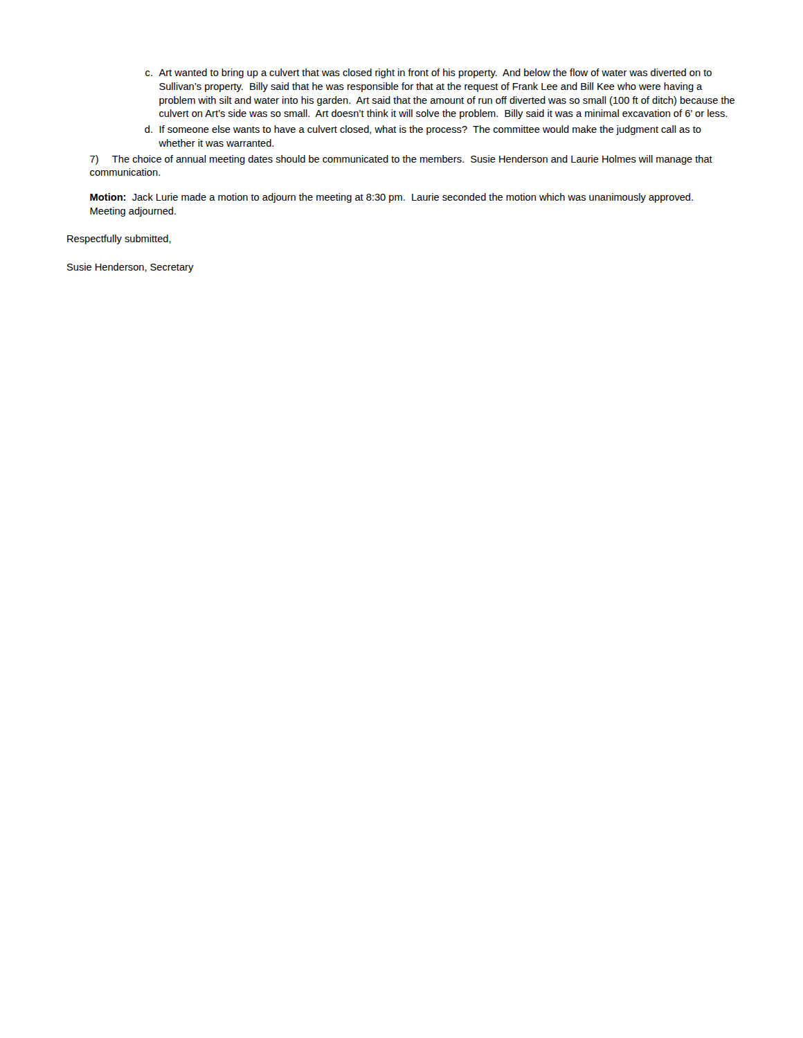Art wanted to bring up a culvert that was closed right in front of his property. And below the flow of water was diverted on to Sullivan’s property. Billy said that he was responsible for that at the request of Frank Lee and Bill Kee who were having a problem with silt and water into his garden. Art said that the amount of run off diverted was so small (100 ft of ditch) because the culvert on Art’s side was so small. Art doesn’t think it will solve the problem. Billy said it was a minimal excavation of 6’ or less.
If someone else wants to have a culvert closed, what is the process? The committee would make the judgment call as to whether it was warranted.
7) The choice of annual meeting dates should be communicated to the members. Susie Henderson and Laurie Holmes will manage that communication.
Motion: Jack Lurie made a motion to adjourn the meeting at 8:30 pm. Laurie seconded the motion which was unanimously approved. Meeting adjourned.
Respectfully submitted,
Susie Henderson, Secretary